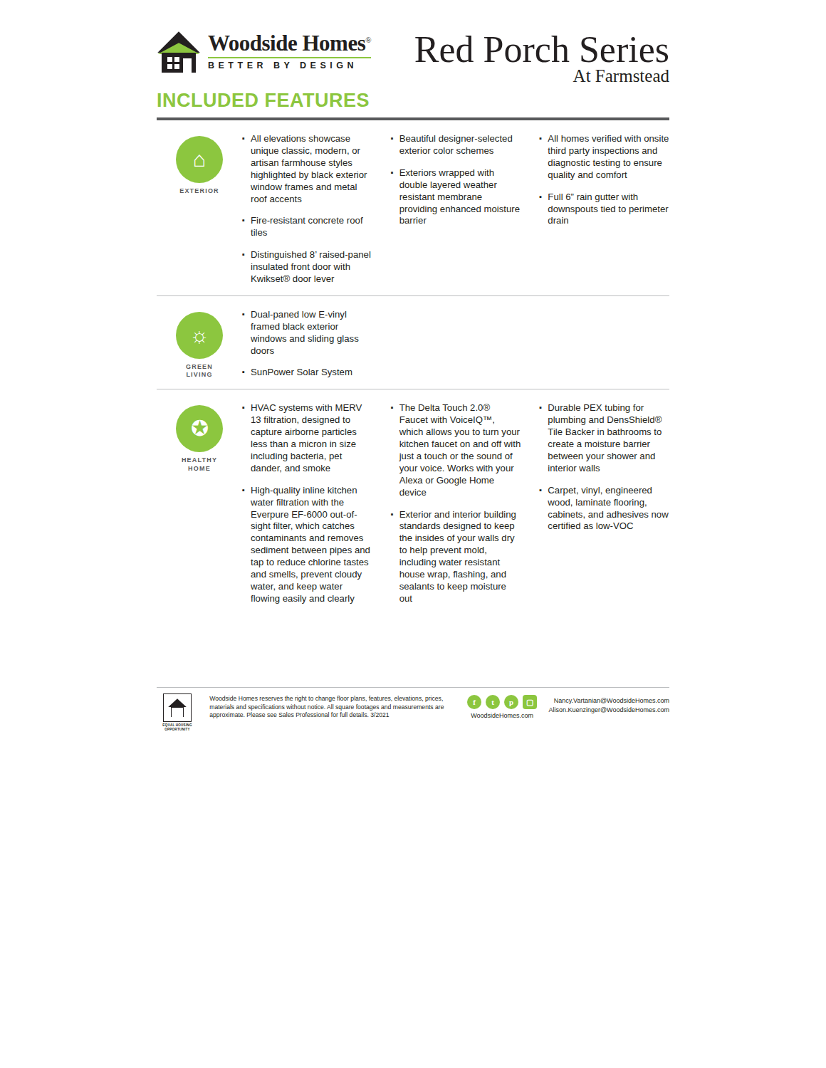Woodside Homes®
BETTER BY DESIGN
Red Porch Series
At Farmstead
INCLUDED FEATURES
⌂
EXTERIOR
All elevations showcase unique classic, modern, or artisan farmhouse styles high­lighted by black exterior window frames and metal roof accents
Fire-resistant concrete roof tiles
Distinguished 8’ raised-panel insulated front door with Kwikset® door lever
Beautiful designer-selected exterior color schemes
Exteriors wrapped with double layered weather resistant membrane providing enhanced moisture barrier
All homes verified with onsite third party inspections and diagnostic testing to ensure quality and comfort
Full 6” rain gutter with downspouts tied to perimeter drain
☼
GREEN
LIVING
Dual-paned low E-vinyl framed black exterior windows and sliding glass doors
SunPower Solar System
✪
HEALTHY
HOME
HVAC systems with MERV 13 filtration, designed to capture airborne particles less than a micron in size including bacteria, pet dander, and smoke
High-quality inline kitchen water filtration with the Everpure EF-6000 out-of-sight filter, which catches contaminants and removes sediment between pipes and tap to reduce chlorine tastes and smells, prevent cloudy water, and keep water flowing easily and clearly
The Delta Touch 2.0® Faucet with VoiceIQ™, which allows you to turn your kitchen faucet on and off with just a touch or the sound of your voice. Works with your Alexa or Google Home device
Exterior and interior building standards designed to keep the insides of your walls dry to help prevent mold, including water resistant house wrap, flashing, and sealants to keep moisture out
Durable PEX tubing for plumbing and DensShield® Tile Backer in bathrooms to create a moisture barrier between your shower and interior walls
Carpet, vinyl, engineered wood, laminate flooring, cabinets, and adhesives now certified as low-VOC
EQUAL HOUSING
OPPORTUNITY
Woodside Homes reserves the right to change floor plans, features, elevations, prices, materials and specifications without notice. All square footages and measurements are approximate. Please see Sales Professional for full details. 3/2021
f t p ▢
WoodsideHomes.com
Nancy.Vartanian@WoodsideHomes.com
Alison.Kuenzinger@WoodsideHomes.com